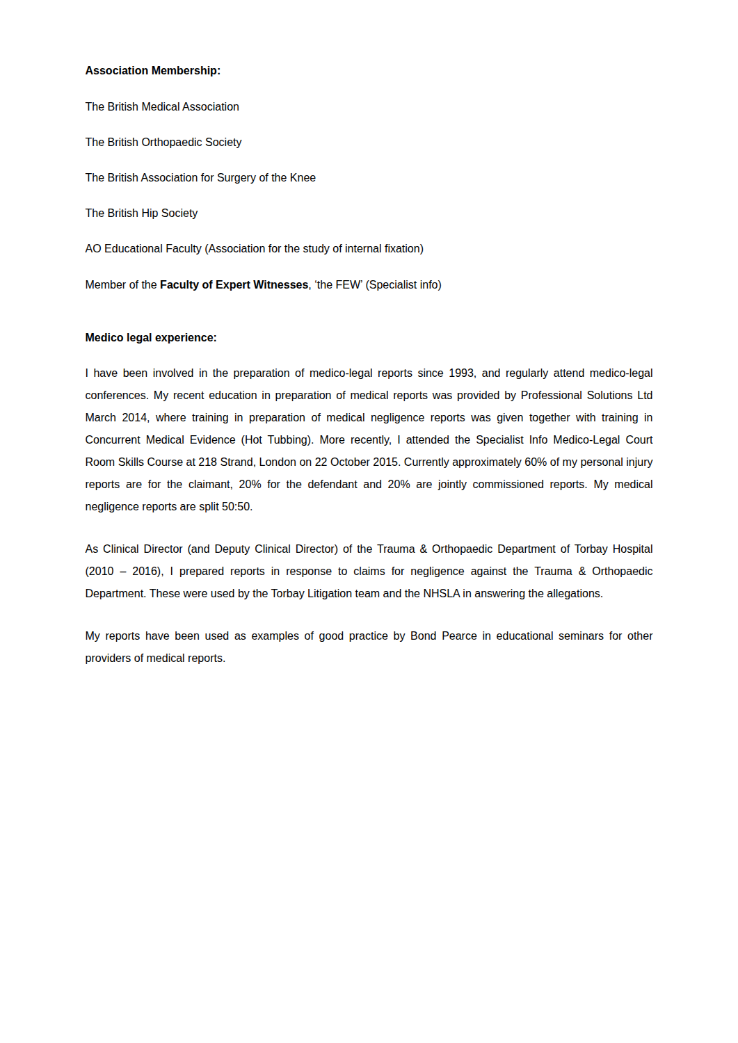Association Membership:
The British Medical Association
The British Orthopaedic Society
The British Association for Surgery of the Knee
The British Hip Society
AO Educational Faculty (Association for the study of internal fixation)
Member of the Faculty of Expert Witnesses, ‘the FEW’ (Specialist info)
Medico legal experience:
I have been involved in the preparation of medico-legal reports since 1993, and regularly attend medico-legal conferences. My recent education in preparation of medical reports was provided by Professional Solutions Ltd March 2014, where training in preparation of medical negligence reports was given together with training in Concurrent Medical Evidence (Hot Tubbing). More recently, I attended the Specialist Info Medico-Legal Court Room Skills Course at 218 Strand, London on 22 October 2015. Currently approximately 60% of my personal injury reports are for the claimant, 20% for the defendant and 20% are jointly commissioned reports. My medical negligence reports are split 50:50.
As Clinical Director (and Deputy Clinical Director) of the Trauma & Orthopaedic Department of Torbay Hospital (2010 – 2016), I prepared reports in response to claims for negligence against the Trauma & Orthopaedic Department. These were used by the Torbay Litigation team and the NHSLA in answering the allegations.
My reports have been used as examples of good practice by Bond Pearce in educational seminars for other providers of medical reports.